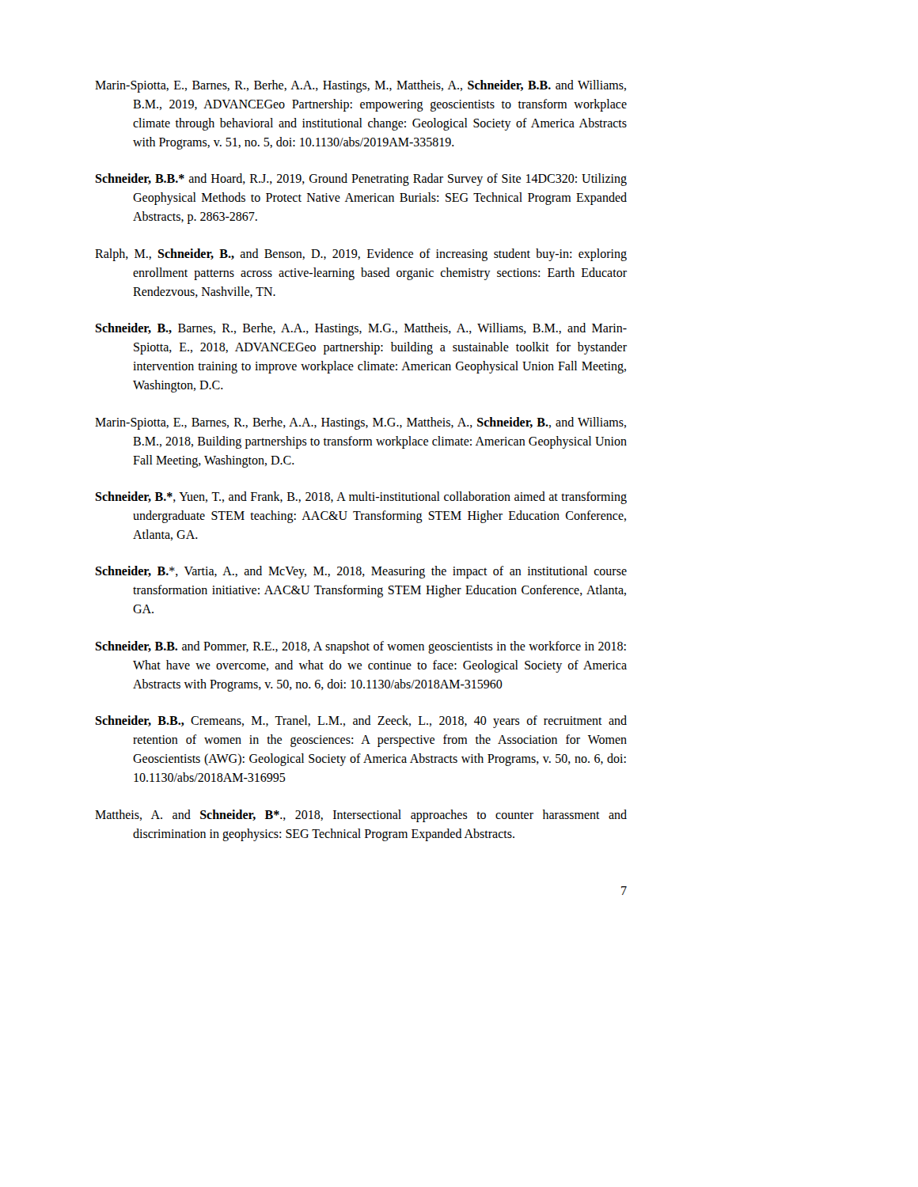Marin-Spiotta, E., Barnes, R., Berhe, A.A., Hastings, M., Mattheis, A., Schneider, B.B. and Williams, B.M., 2019, ADVANCEGeo Partnership: empowering geoscientists to transform workplace climate through behavioral and institutional change: Geological Society of America Abstracts with Programs, v. 51, no. 5, doi: 10.1130/abs/2019AM-335819.
Schneider, B.B.* and Hoard, R.J., 2019, Ground Penetrating Radar Survey of Site 14DC320: Utilizing Geophysical Methods to Protect Native American Burials: SEG Technical Program Expanded Abstracts, p. 2863-2867.
Ralph, M., Schneider, B., and Benson, D., 2019, Evidence of increasing student buy-in: exploring enrollment patterns across active-learning based organic chemistry sections: Earth Educator Rendezvous, Nashville, TN.
Schneider, B., Barnes, R., Berhe, A.A., Hastings, M.G., Mattheis, A., Williams, B.M., and Marin-Spiotta, E., 2018, ADVANCEGeo partnership: building a sustainable toolkit for bystander intervention training to improve workplace climate: American Geophysical Union Fall Meeting, Washington, D.C.
Marin-Spiotta, E., Barnes, R., Berhe, A.A., Hastings, M.G., Mattheis, A., Schneider, B., and Williams, B.M., 2018, Building partnerships to transform workplace climate: American Geophysical Union Fall Meeting, Washington, D.C.
Schneider, B.*, Yuen, T., and Frank, B., 2018, A multi-institutional collaboration aimed at transforming undergraduate STEM teaching: AAC&U Transforming STEM Higher Education Conference, Atlanta, GA.
Schneider, B.*, Vartia, A., and McVey, M., 2018, Measuring the impact of an institutional course transformation initiative: AAC&U Transforming STEM Higher Education Conference, Atlanta, GA.
Schneider, B.B. and Pommer, R.E., 2018, A snapshot of women geoscientists in the workforce in 2018: What have we overcome, and what do we continue to face: Geological Society of America Abstracts with Programs, v. 50, no. 6, doi: 10.1130/abs/2018AM-315960
Schneider, B.B., Cremeans, M., Tranel, L.M., and Zeeck, L., 2018, 40 years of recruitment and retention of women in the geosciences: A perspective from the Association for Women Geoscientists (AWG): Geological Society of America Abstracts with Programs, v. 50, no. 6, doi: 10.1130/abs/2018AM-316995
Mattheis, A. and Schneider, B*., 2018, Intersectional approaches to counter harassment and discrimination in geophysics: SEG Technical Program Expanded Abstracts.
7